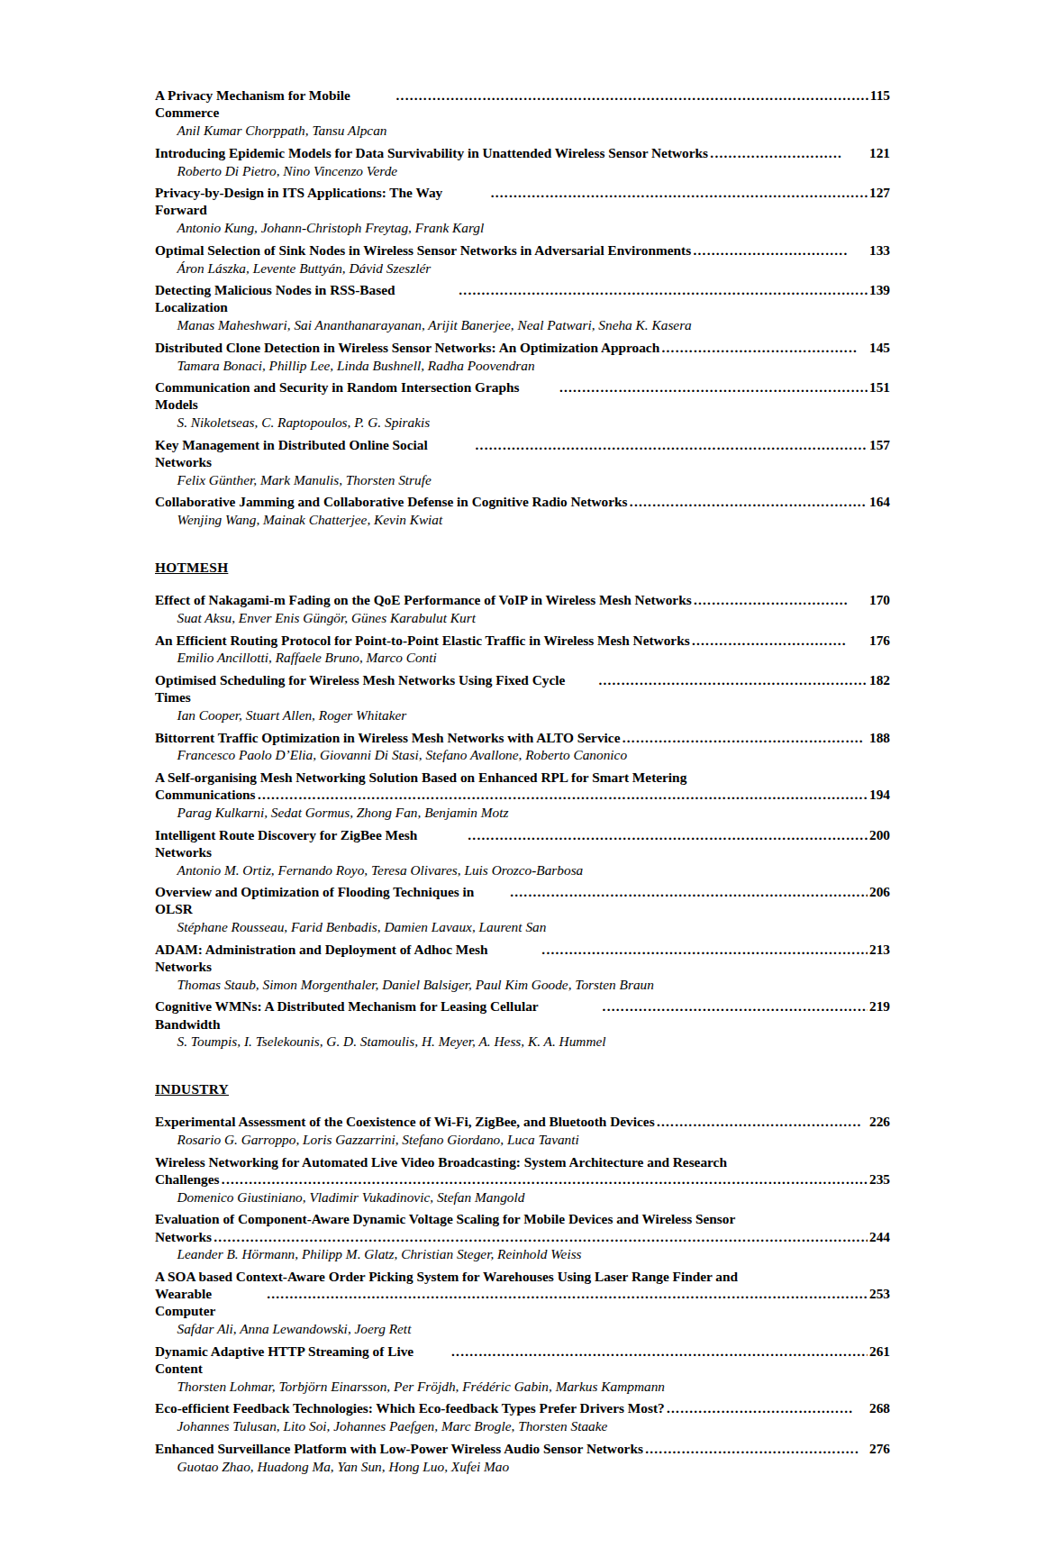A Privacy Mechanism for Mobile Commerce .................................................................................................................. 115
Anil Kumar Chorppath, Tansu Alpcan
Introducing Epidemic Models for Data Survivability in Unattended Wireless Sensor Networks ............................. 121
Roberto Di Pietro, Nino Vincenzo Verde
Privacy-by-Design in ITS Applications: The Way Forward ..................................................................................... 127
Antonio Kung, Johann-Christoph Freytag, Frank Kargl
Optimal Selection of Sink Nodes in Wireless Sensor Networks in Adversarial Environments .................................. 133
Áron Lászka, Levente Buttyán, Dávid Szeszlér
Detecting Malicious Nodes in RSS-Based Localization .............................................................................................. 139
Manas Maheshwari, Sai Ananthanarayanan, Arijit Banerjee, Neal Patwari, Sneha K. Kasera
Distributed Clone Detection in Wireless Sensor Networks: An Optimization Approach ........................................... 145
Tamara Bonaci, Phillip Lee, Linda Bushnell, Radha Poovendran
Communication and Security in Random Intersection Graphs Models ..................................................................... 151
S. Nikoletseas, C. Raptopoulos, P. G. Spirakis
Key Management in Distributed Online Social Networks .......................................................................................... 157
Felix Günther, Mark Manulis, Thorsten Strufe
Collaborative Jamming and Collaborative Defense in Cognitive Radio Networks .................................................... 164
Wenjing Wang, Mainak Chatterjee, Kevin Kwiat
HOTMESH
Effect of Nakagami-m Fading on the QoE Performance of VoIP in Wireless Mesh Networks .................................. 170
Suat Aksu, Enver Enis Güngör, Günes Karabulut Kurt
An Efficient Routing Protocol for Point-to-Point Elastic Traffic in Wireless Mesh Networks .................................. 176
Emilio Ancillotti, Raffaele Bruno, Marco Conti
Optimised Scheduling for Wireless Mesh Networks Using Fixed Cycle Times ............................................................ 182
Ian Cooper, Stuart Allen, Roger Whitaker
Bittorrent Traffic Optimization in Wireless Mesh Networks with ALTO Service ..................................................... 188
Francesco Paolo D’Elia, Giovanni Di Stasi, Stefano Avallone, Roberto Canonico
A Self-organising Mesh Networking Solution Based on Enhanced RPL for Smart Metering
Communications ......................................................................................................................................................... 194
Parag Kulkarni, Sedat Gormus, Zhong Fan, Benjamin Motz
Intelligent Route Discovery for ZigBee Mesh Networks ........................................................................................... 200
Antonio M. Ortiz, Fernando Royo, Teresa Olivares, Luis Orozco-Barbosa
Overview and Optimization of Flooding Techniques in OLSR ................................................................................ 206
Stéphane Rousseau, Farid Benbadis, Damien Lavaux, Laurent San
ADAM: Administration and Deployment of Adhoc Mesh Networks ......................................................................... 213
Thomas Staub, Simon Morgenthaler, Daniel Balsiger, Paul Kim Goode, Torsten Braun
Cognitive WMNs: A Distributed Mechanism for Leasing Cellular Bandwidth ........................................................... 219
S. Toumpis, I. Tselekounis, G. D. Stamoulis, H. Meyer, A. Hess, K. A. Hummel
INDUSTRY
Experimental Assessment of the Coexistence of Wi-Fi, ZigBee, and Bluetooth Devices ............................................. 226
Rosario G. Garroppo, Loris Gazzarrini, Stefano Giordano, Luca Tavanti
Wireless Networking for Automated Live Video Broadcasting: System Architecture and Research
Challenges .................................................................................................................................................................. 235
Domenico Giustiniano, Vladimir Vukadinovic, Stefan Mangold
Evaluation of Component-Aware Dynamic Voltage Scaling for Mobile Devices and Wireless Sensor
Networks ..................................................................................................................................................................... 244
Leander B. Hörmann, Philipp M. Glatz, Christian Steger, Reinhold Weiss
A SOA based Context-Aware Order Picking System for Warehouses Using Laser Range Finder and
Wearable Computer ................................................................................................................................................. 253
Safdar Ali, Anna Lewandowski, Joerg Rett
Dynamic Adaptive HTTP Streaming of Live Content ................................................................................................ 261
Thorsten Lohmar, Torbjörn Einarsson, Per Fröjdh, Frédéric Gabin, Markus Kampmann
Eco-efficient Feedback Technologies: Which Eco-feedback Types Prefer Drivers Most? ......................................... 268
Johannes Tulusan, Lito Soi, Johannes Paefgen, Marc Brogle, Thorsten Staake
Enhanced Surveillance Platform with Low-Power Wireless Audio Sensor Networks ............................................... 276
Guotao Zhao, Huadong Ma, Yan Sun, Hong Luo, Xufei Mao